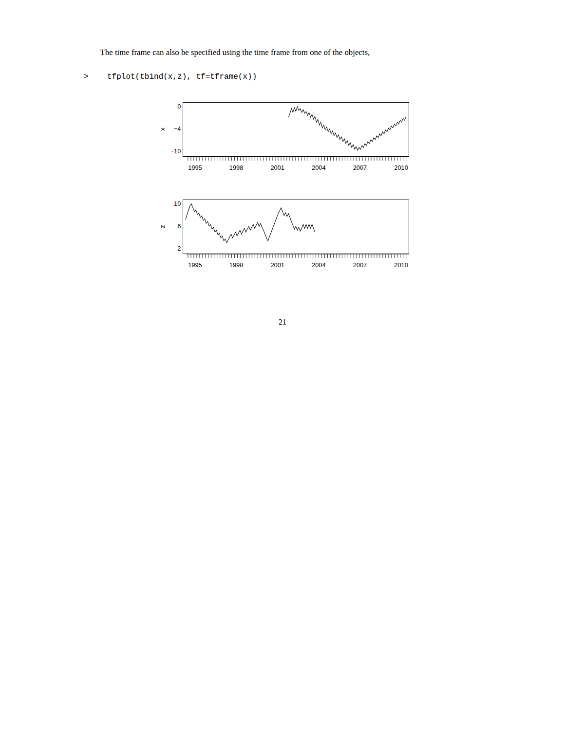The time frame can also be specified using the time frame from one of the objects,
>    tfplot(tbind(x,z), tf=tframe(x))
x
0 −4 −10
1995 1998 2001 2004 2007 2010
z
10 6 2
1995 1998 2001 2004 2007 2010
21